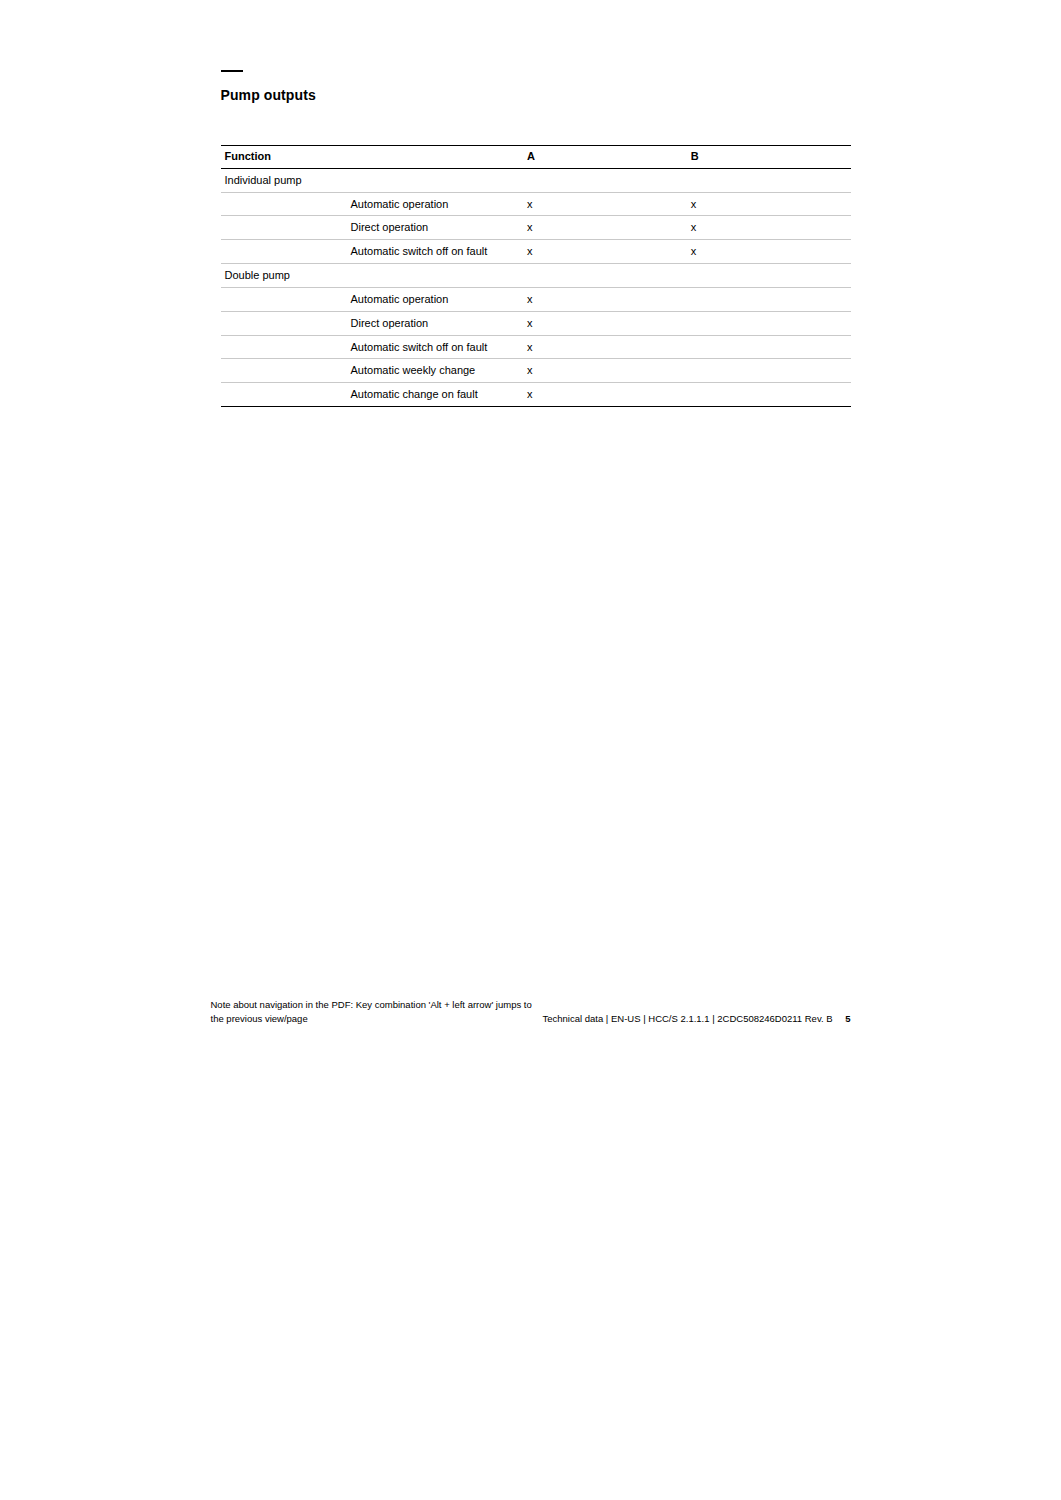Pump outputs
| Function | A | B |
| --- | --- | --- |
| Individual pump | | |
| Automatic operation | x | x |
| Direct operation | x | x |
| Automatic switch off on fault | x | x |
| Double pump | | |
| Automatic operation | x | |
| Direct operation | x | |
| Automatic switch off on fault | x | |
| Automatic weekly change | x | |
| Automatic change on fault | x | |
Note about navigation in the PDF: Key combination 'Alt + left arrow' jumps to the previous view/page
Technical data | EN-US | HCC/S 2.1.1.1 | 2CDC508246D0211 Rev. B 5